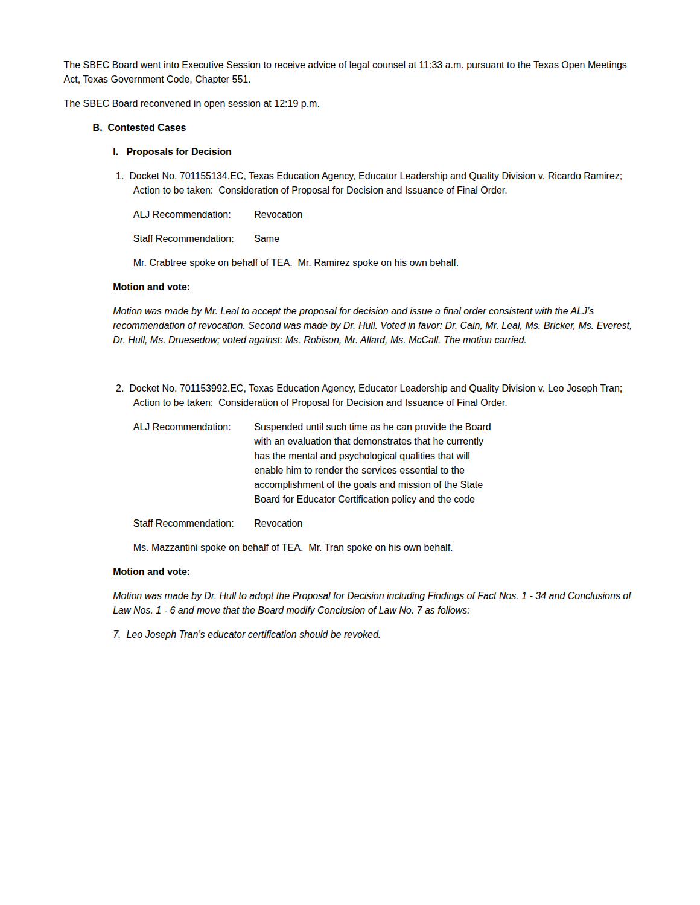The SBEC Board went into Executive Session to receive advice of legal counsel at 11:33 a.m. pursuant to the Texas Open Meetings Act, Texas Government Code, Chapter 551.
The SBEC Board reconvened in open session at 12:19 p.m.
B. Contested Cases
I. Proposals for Decision
1. Docket No. 701155134.EC, Texas Education Agency, Educator Leadership and Quality Division v. Ricardo Ramirez; Action to be taken: Consideration of Proposal for Decision and Issuance of Final Order.
| ALJ Recommendation: | Revocation |
| Staff Recommendation: | Same |
Mr. Crabtree spoke on behalf of TEA. Mr. Ramirez spoke on his own behalf.
Motion and vote:
Motion was made by Mr. Leal to accept the proposal for decision and issue a final order consistent with the ALJ’s recommendation of revocation. Second was made by Dr. Hull. Voted in favor: Dr. Cain, Mr. Leal, Ms. Bricker, Ms. Everest, Dr. Hull, Ms. Druesedow; voted against: Ms. Robison, Mr. Allard, Ms. McCall. The motion carried.
2. Docket No. 701153992.EC, Texas Education Agency, Educator Leadership and Quality Division v. Leo Joseph Tran; Action to be taken: Consideration of Proposal for Decision and Issuance of Final Order.
| ALJ Recommendation: | Suspended until such time as he can provide the Board with an evaluation that demonstrates that he currently has the mental and psychological qualities that will enable him to render the services essential to the accomplishment of the goals and mission of the State Board for Educator Certification policy and the code |
| Staff Recommendation: | Revocation |
Ms. Mazzantini spoke on behalf of TEA. Mr. Tran spoke on his own behalf.
Motion and vote:
Motion was made by Dr. Hull to adopt the Proposal for Decision including Findings of Fact Nos. 1 - 34 and Conclusions of Law Nos. 1 - 6 and move that the Board modify Conclusion of Law No. 7 as follows:
7. Leo Joseph Tran’s educator certification should be revoked.